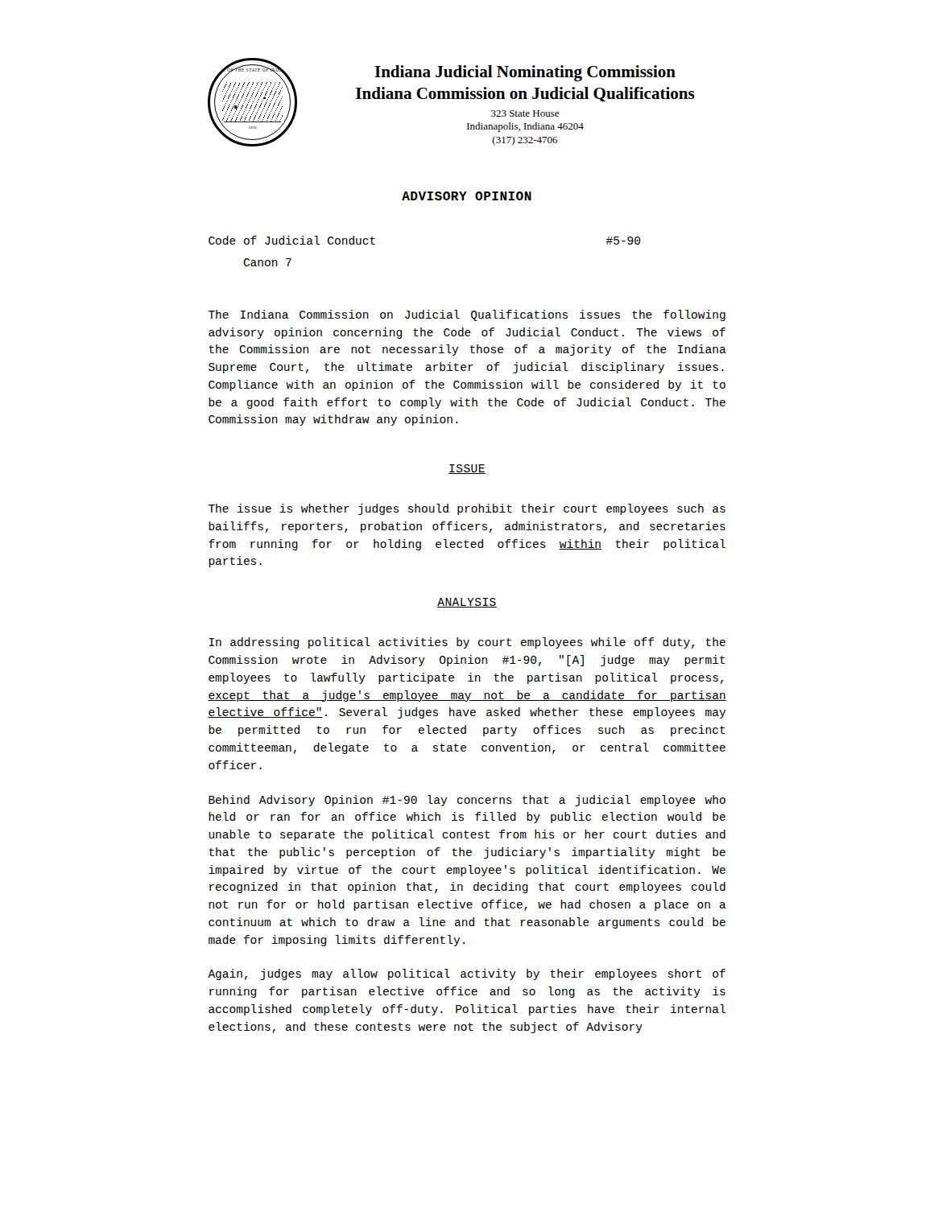Seal of the State of Indiana
1816
Indiana Judicial Nominating Commission
Indiana Commission on Judicial Qualifications
323 State House
Indianapolis, Indiana 46204
(317) 232-4706
ADVISORY OPINION
Code of Judicial Conduct
#5-90
Canon 7
The Indiana Commission on Judicial Qualifications issues the following advisory opinion concerning the Code of Judicial Conduct. The views of the Commission are not necessarily those of a majority of the Indiana Supreme Court, the ultimate arbiter of judicial disciplinary issues. Compliance with an opinion of the Commission will be considered by it to be a good faith effort to comply with the Code of Judicial Conduct. The Commission may withdraw any opinion.
ISSUE
The issue is whether judges should prohibit their court employees such as bailiffs, reporters, probation officers, administrators, and secretaries from running for or holding elected offices within their political parties.
ANALYSIS
In addressing political activities by court employees while off duty, the Commission wrote in Advisory Opinion #1-90, "[A] judge may permit employees to lawfully participate in the partisan political process, except that a judge's employee may not be a candidate for partisan elective office". Several judges have asked whether these employees may be permitted to run for elected party offices such as precinct committeeman, delegate to a state convention, or central committee officer.
Behind Advisory Opinion #1-90 lay concerns that a judicial employee who held or ran for an office which is filled by public election would be unable to separate the political contest from his or her court duties and that the public's perception of the judiciary's impartiality might be impaired by virtue of the court employee's political identification. We recognized in that opinion that, in deciding that court employees could not run for or hold partisan elective office, we had chosen a place on a continuum at which to draw a line and that reasonable arguments could be made for imposing limits differently.
Again, judges may allow political activity by their employees short of running for partisan elective office and so long as the activity is accomplished completely off-duty. Political parties have their internal elections, and these contests were not the subject of Advisory